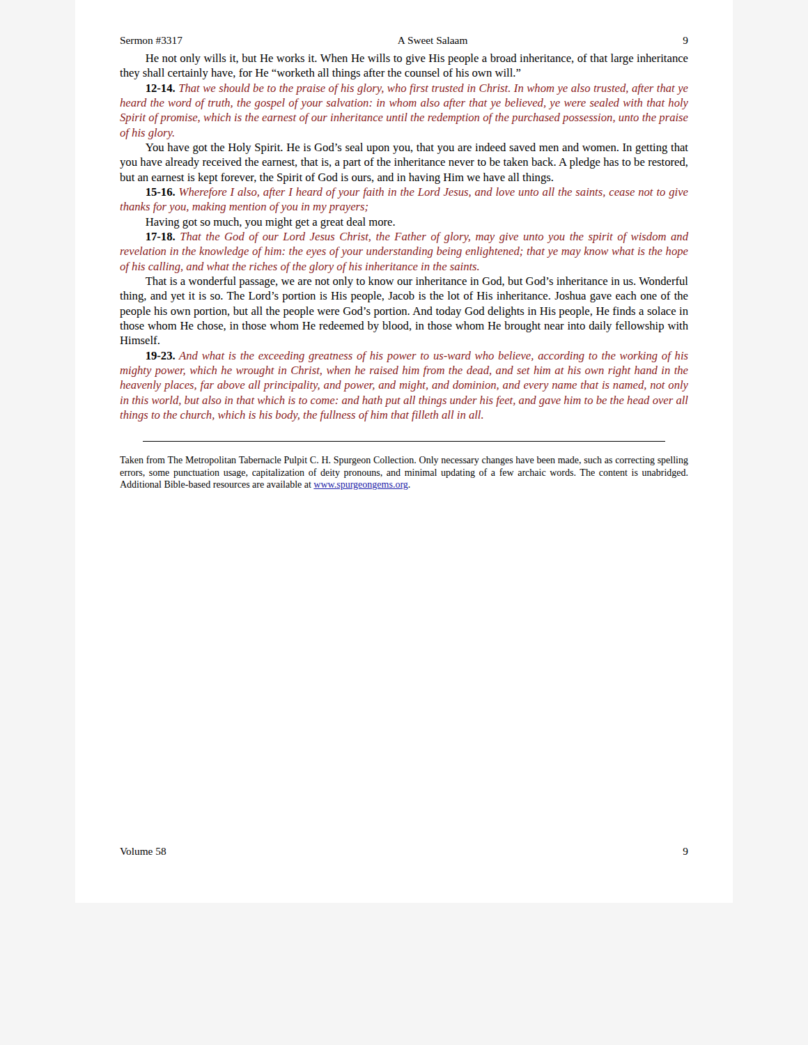Sermon #3317 A Sweet Salaam 9
He not only wills it, but He works it. When He wills to give His people a broad inheritance, of that large inheritance they shall certainly have, for He “worketh all things after the counsel of his own will.”
12-14. That we should be to the praise of his glory, who first trusted in Christ. In whom ye also trusted, after that ye heard the word of truth, the gospel of your salvation: in whom also after that ye believed, ye were sealed with that holy Spirit of promise, which is the earnest of our inheritance until the redemption of the purchased possession, unto the praise of his glory.
You have got the Holy Spirit. He is God’s seal upon you, that you are indeed saved men and women. In getting that you have already received the earnest, that is, a part of the inheritance never to be taken back. A pledge has to be restored, but an earnest is kept forever, the Spirit of God is ours, and in having Him we have all things.
15-16. Wherefore I also, after I heard of your faith in the Lord Jesus, and love unto all the saints, cease not to give thanks for you, making mention of you in my prayers;
Having got so much, you might get a great deal more.
17-18. That the God of our Lord Jesus Christ, the Father of glory, may give unto you the spirit of wisdom and revelation in the knowledge of him: the eyes of your understanding being enlightened; that ye may know what is the hope of his calling, and what the riches of the glory of his inheritance in the saints.
That is a wonderful passage, we are not only to know our inheritance in God, but God’s inheritance in us. Wonderful thing, and yet it is so. The Lord’s portion is His people, Jacob is the lot of His inheritance. Joshua gave each one of the people his own portion, but all the people were God’s portion. And today God delights in His people, He finds a solace in those whom He chose, in those whom He redeemed by blood, in those whom He brought near into daily fellowship with Himself.
19-23. And what is the exceeding greatness of his power to us-ward who believe, according to the working of his mighty power, which he wrought in Christ, when he raised him from the dead, and set him at his own right hand in the heavenly places, far above all principality, and power, and might, and dominion, and every name that is named, not only in this world, but also in that which is to come: and hath put all things under his feet, and gave him to be the head over all things to the church, which is his body, the fullness of him that filleth all in all.
Taken from The Metropolitan Tabernacle Pulpit C. H. Spurgeon Collection. Only necessary changes have been made, such as correcting spelling errors, some punctuation usage, capitalization of deity pronouns, and minimal updating of a few archaic words. The content is unabridged. Additional Bible-based resources are available at www.spurgeongems.org.
Volume 58 9